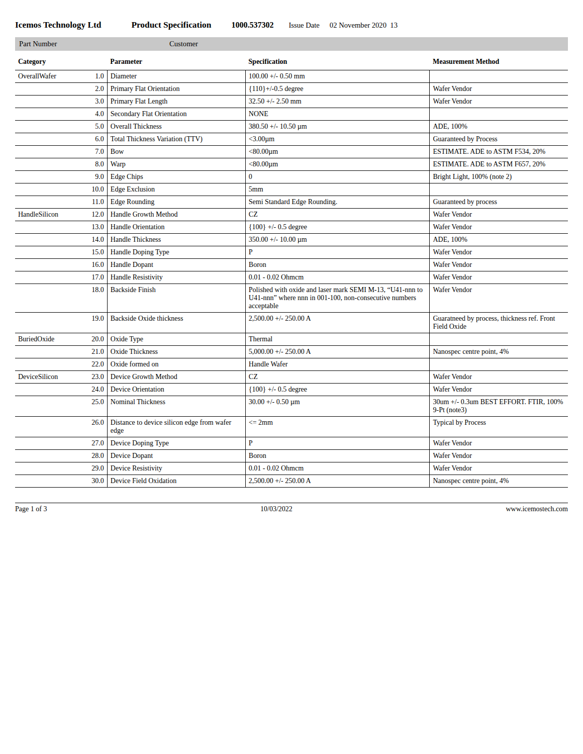Icemos Technology Ltd Product Specification 1000.537302 Issue Date 02 November 2020 13
Part Number Customer
| Category | | Parameter | Specification | Measurement Method |
| --- | --- | --- | --- | --- |
| OverallWafer | 1.0 | Diameter | 100.00 +/- 0.50 mm | |
| | 2.0 | Primary Flat Orientation | {110}+/-0.5 degree | Wafer Vendor |
| | 3.0 | Primary Flat Length | 32.50 +/- 2.50 mm | Wafer Vendor |
| | 4.0 | Secondary Flat Orientation | NONE | |
| | 5.0 | Overall Thickness | 380.50 +/- 10.50 µm | ADE, 100% |
| | 6.0 | Total Thickness Variation (TTV) | <3.00µm | Guaranteed by Process |
| | 7.0 | Bow | <80.00µm | ESTIMATE. ADE to ASTM F534, 20% |
| | 8.0 | Warp | <80.00µm | ESTIMATE. ADE to ASTM F657, 20% |
| | 9.0 | Edge Chips | 0 | Bright Light, 100% (note 2) |
| | 10.0 | Edge Exclusion | 5mm | |
| | 11.0 | Edge Rounding | Semi Standard Edge Rounding. | Guaranteed by process |
| HandleSilicon | 12.0 | Handle Growth Method | CZ | Wafer Vendor |
| | 13.0 | Handle Orientation | {100} +/- 0.5 degree | Wafer Vendor |
| | 14.0 | Handle Thickness | 350.00 +/- 10.00 µm | ADE, 100% |
| | 15.0 | Handle Doping Type | P | Wafer Vendor |
| | 16.0 | Handle Dopant | Boron | Wafer Vendor |
| | 17.0 | Handle Resistivity | 0.01 - 0.02 Ohmcm | Wafer Vendor |
| | 18.0 | Backside Finish | Polished with oxide and laser mark SEMI M-13, “U41-nnn to U41-nnn” where nnn in 001-100, non-consecutive numbers acceptable | Wafer Vendor |
| | 19.0 | Backside Oxide thickness | 2,500.00 +/- 250.00 A | Guaratneed by process, thickness ref. Front Field Oxide |
| BuriedOxide | 20.0 | Oxide Type | Thermal | |
| | 21.0 | Oxide Thickness | 5,000.00 +/- 250.00 A | Nanospec centre point, 4% |
| | 22.0 | Oxide formed on | Handle Wafer | |
| DeviceSilicon | 23.0 | Device Growth Method | CZ | Wafer Vendor |
| | 24.0 | Device Orientation | {100} +/- 0.5 degree | Wafer Vendor |
| | 25.0 | Nominal Thickness | 30.00 +/- 0.50 µm | 30um +/- 0.3um BEST EFFORT. FTIR, 100% 9-Pt (note3) |
| | 26.0 | Distance to device silicon edge from wafer edge | <= 2mm | Typical by Process |
| | 27.0 | Device Doping Type | P | Wafer Vendor |
| | 28.0 | Device Dopant | Boron | Wafer Vendor |
| | 29.0 | Device Resistivity | 0.01 - 0.02 Ohmcm | Wafer Vendor |
| | 30.0 | Device Field Oxidation | 2,500.00 +/- 250.00 A | Nanospec centre point, 4% |
Page 1 of 3 10/03/2022 www.icemostech.com